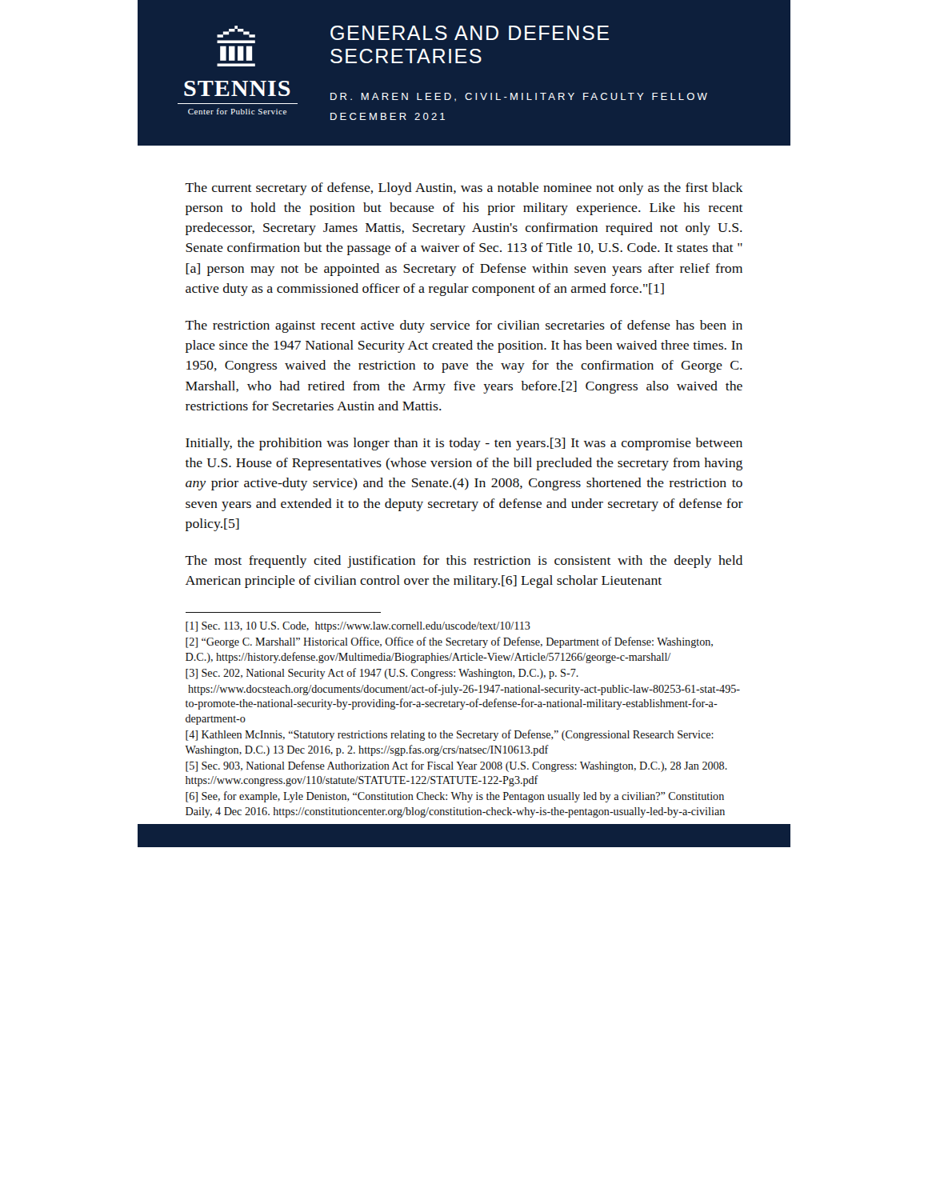🏛
STENNIS
Center for Public Service
GENERALS AND DEFENSE SECRETARIES
DR. MAREN LEED, CIVIL-MILITARY FACULTY FELLOW
DECEMBER 2021
The current secretary of defense, Lloyd Austin, was a notable nominee not only as the first black person to hold the position but because of his prior military experience. Like his recent predecessor, Secretary James Mattis, Secretary Austin's confirmation required not only U.S. Senate confirmation but the passage of a waiver of Sec. 113 of Title 10, U.S. Code. It states that "[a] person may not be appointed as Secretary of Defense within seven years after relief from active duty as a commissioned officer of a regular component of an armed force."[1]
The restriction against recent active duty service for civilian secretaries of defense has been in place since the 1947 National Security Act created the position. It has been waived three times. In 1950, Congress waived the restriction to pave the way for the confirmation of George C. Marshall, who had retired from the Army five years before.[2] Congress also waived the restrictions for Secretaries Austin and Mattis.
Initially, the prohibition was longer than it is today - ten years.[3] It was a compromise between the U.S. House of Representatives (whose version of the bill precluded the secretary from having any prior active-duty service) and the Senate.(4) In 2008, Congress shortened the restriction to seven years and extended it to the deputy secretary of defense and under secretary of defense for policy.[5]
The most frequently cited justification for this restriction is consistent with the deeply held American principle of civilian control over the military.[6] Legal scholar Lieutenant
[1] Sec. 113, 10 U.S. Code, https://www.law.cornell.edu/uscode/text/10/113
[2] “George C. Marshall” Historical Office, Office of the Secretary of Defense, Department of Defense: Washington, D.C.), https://history.defense.gov/Multimedia/Biographies/Article-View/Article/571266/george-c-marshall/
[3] Sec. 202, National Security Act of 1947 (U.S. Congress: Washington, D.C.), p. S-7.
https://www.docsteach.org/documents/document/act-of-july-26-1947-national-security-act-public-law-80253-61-stat-495-to-promote-the-national-security-by-providing-for-a-secretary-of-defense-for-a-national-military-establishment-for-a-department-o
[4] Kathleen McInnis, “Statutory restrictions relating to the Secretary of Defense,” (Congressional Research Service: Washington, D.C.) 13 Dec 2016, p. 2. https://sgp.fas.org/crs/natsec/IN10613.pdf
[5] Sec. 903, National Defense Authorization Act for Fiscal Year 2008 (U.S. Congress: Washington, D.C.), 28 Jan 2008. https://www.congress.gov/110/statute/STATUTE-122/STATUTE-122-Pg3.pdf
[6] See, for example, Lyle Deniston, “Constitution Check: Why is the Pentagon usually led by a civilian?” Constitution Daily, 4 Dec 2016. https://constitutioncenter.org/blog/constitution-check-why-is-the-pentagon-usually-led-by-a-civilian